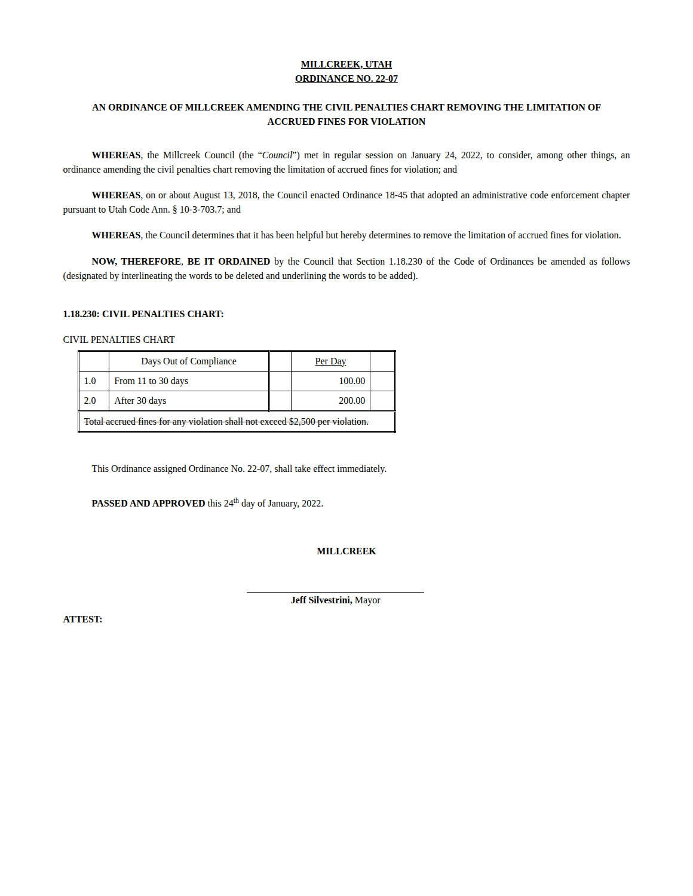MILLCREEK, UTAH
ORDINANCE NO. 22-07
AN ORDINANCE OF MILLCREEK AMENDING THE CIVIL PENALTIES CHART REMOVING THE LIMITATION OF ACCRUED FINES FOR VIOLATION
WHEREAS, the Millcreek Council (the “Council”) met in regular session on January 24, 2022, to consider, among other things, an ordinance amending the civil penalties chart removing the limitation of accrued fines for violation; and
WHEREAS, on or about August 13, 2018, the Council enacted Ordinance 18-45 that adopted an administrative code enforcement chapter pursuant to Utah Code Ann. § 10-3-703.7; and
WHEREAS, the Council determines that it has been helpful but hereby determines to remove the limitation of accrued fines for violation.
NOW, THEREFORE, BE IT ORDAINED by the Council that Section 1.18.230 of the Code of Ordinances be amended as follows (designated by interlineating the words to be deleted and underlining the words to be added).
1.18.230: CIVIL PENALTIES CHART:
CIVIL PENALTIES CHART
| | Days Out of Compliance | | Per Day | |
| 1.0 | From 11 to 30 days | | 100.00 | |
| 2.0 | After 30 days | | 200.00 | |
| Total accrued fines for any violation shall not exceed $2,500 per violation. |
This Ordinance assigned Ordinance No. 22-07, shall take effect immediately.
PASSED AND APPROVED this 24th day of January, 2022.
MILLCREEK
Jeff Silvestrini, Mayor
ATTEST: